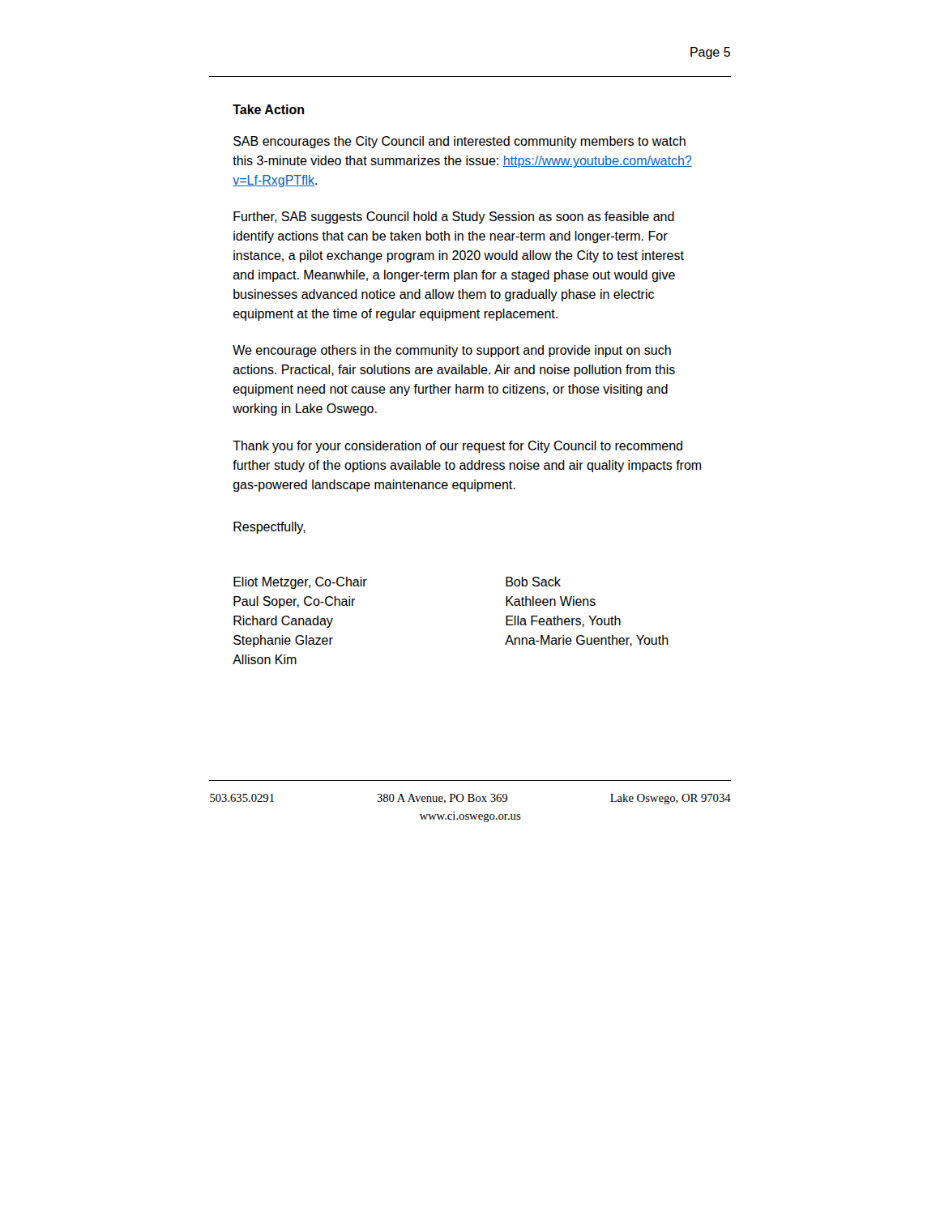Page 5
Take Action
SAB encourages the City Council and interested community members to watch this 3-minute video that summarizes the issue: https://www.youtube.com/watch?v=Lf-RxgPTflk.
Further, SAB suggests Council hold a Study Session as soon as feasible and identify actions that can be taken both in the near-term and longer-term. For instance, a pilot exchange program in 2020 would allow the City to test interest and impact. Meanwhile, a longer-term plan for a staged phase out would give businesses advanced notice and allow them to gradually phase in electric equipment at the time of regular equipment replacement.
We encourage others in the community to support and provide input on such actions. Practical, fair solutions are available. Air and noise pollution from this equipment need not cause any further harm to citizens, or those visiting and working in Lake Oswego.
Thank you for your consideration of our request for City Council to recommend further study of the options available to address noise and air quality impacts from gas-powered landscape maintenance equipment.
Respectfully,
| Eliot Metzger, Co-Chair | Bob Sack |
| Paul Soper, Co-Chair | Kathleen Wiens |
| Richard Canaday | Ella Feathers, Youth |
| Stephanie Glazer | Anna-Marie Guenther, Youth |
| Allison Kim | |
503.635.0291
380 A Avenue, PO Box 369
Lake Oswego, OR 97034
www.ci.oswego.or.us